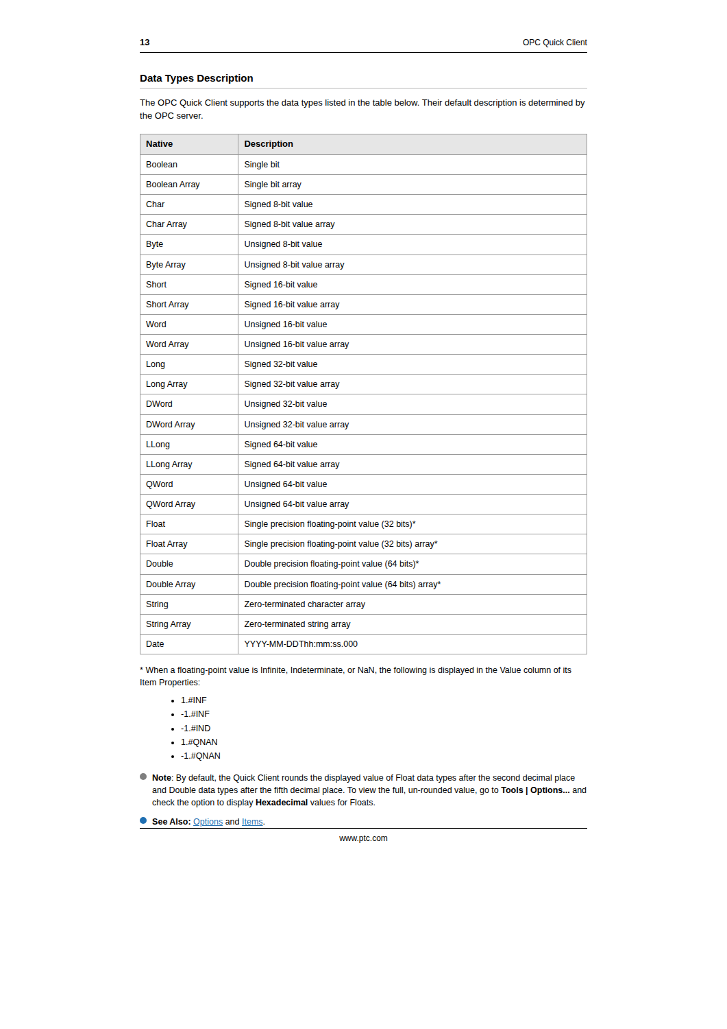13 OPC Quick Client
Data Types Description
The OPC Quick Client supports the data types listed in the table below. Their default description is determined by the OPC server.
| Native | Description |
| --- | --- |
| Boolean | Single bit |
| Boolean Array | Single bit array |
| Char | Signed 8-bit value |
| Char Array | Signed 8-bit value array |
| Byte | Unsigned 8-bit value |
| Byte Array | Unsigned 8-bit value array |
| Short | Signed 16-bit value |
| Short Array | Signed 16-bit value array |
| Word | Unsigned 16-bit value |
| Word Array | Unsigned 16-bit value array |
| Long | Signed 32-bit value |
| Long Array | Signed 32-bit value array |
| DWord | Unsigned 32-bit value |
| DWord Array | Unsigned 32-bit value array |
| LLong | Signed 64-bit value |
| LLong Array | Signed 64-bit value array |
| QWord | Unsigned 64-bit value |
| QWord Array | Unsigned 64-bit value array |
| Float | Single precision floating-point value (32 bits)* |
| Float Array | Single precision floating-point value (32 bits) array* |
| Double | Double precision floating-point value (64 bits)* |
| Double Array | Double precision floating-point value (64 bits) array* |
| String | Zero-terminated character array |
| String Array | Zero-terminated string array |
| Date | YYYY-MM-DDThh:mm:ss.000 |
* When a floating-point value is Infinite, Indeterminate, or NaN, the following is displayed in the Value column of its Item Properties:
1.#INF
-1.#INF
-1.#IND
1.#QNAN
-1.#QNAN
Note: By default, the Quick Client rounds the displayed value of Float data types after the second decimal place and Double data types after the fifth decimal place. To view the full, un-rounded value, go to Tools | Options... and check the option to display Hexadecimal values for Floats.
See Also: Options and Items.
www.ptc.com